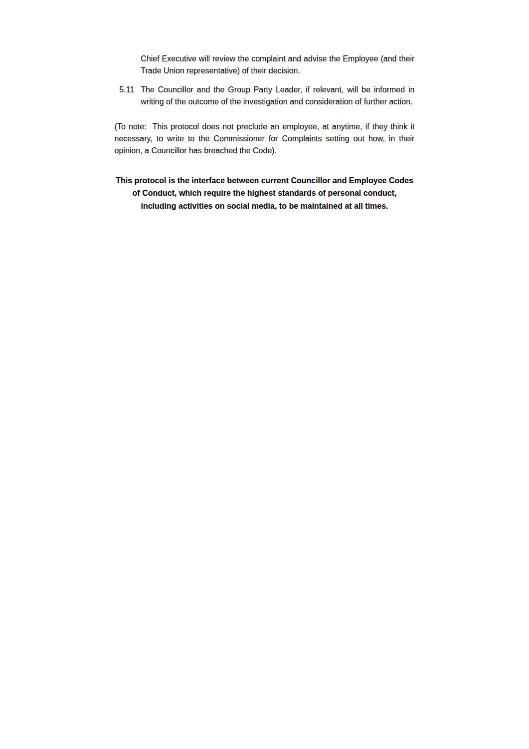Chief Executive will review the complaint and advise the Employee (and their Trade Union representative) of their decision.
5.11
The Councillor and the Group Party Leader, if relevant, will be informed in writing of the outcome of the investigation and consideration of further action.
(To note: This protocol does not preclude an employee, at anytime, if they think it necessary, to write to the Commissioner for Complaints setting out how, in their opinion, a Councillor has breached the Code).
This protocol is the interface between current Councillor and Employee Codes
of Conduct, which require the highest standards of personal conduct,
including activities on social media, to be maintained at all times.